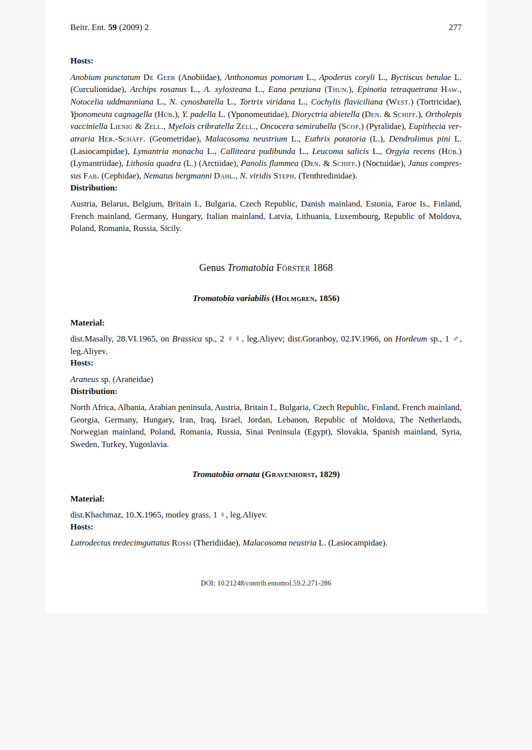Beitr. Ent. 59 (2009) 2
277
Hosts:
Anobium punctatum De Geer (Anobiidae), Anthonomus pomorum L., Apoderus coryli L., Byctiscus betulae L. (Curculionidae), Archips rosanus L., A. xylosteana L., Eana penziana (Thun.), Epinotia tetraquetrana Haw., Notocelia uddmanniana L., N. cynosbatella L., Tortrix viridana L., Cochylis flaviciliana (West.) (Tortricidae), Yponomeuta cagnagella (Hüb.), Y. padella L. (Yponomeutidae), Dioryctria abietella (Den. & Schiff.), Ortholepis vacciniella Lienig & Zell., Myelois cribratella Zell., Oncocera semirubella (Scop.) (Pyralidae), Eupithecia veratraria Her.-Schäff. (Geometridae), Malacosoma neustrium L., Euthrix potatoria (L.), Dendrolimus pini L. (Lasiocampidae), Lymantria monacha L., Calliteara pudibunda L., Leucoma salicis L., Orgyia recens (Hüb.) (Lymantriidae), Lithosia quadra (L.) (Arctiidae), Panolis flammea (Den. & Schiff.) (Noctuidae), Janus compressus Fab. (Cephidae), Nematus bergmanni Dahl., N. viridis Steph. (Tenthredinidae).
Distribution:
Austria, Belarus, Belgium, Britain I., Bulgaria, Czech Republic, Danish mainland, Estonia, Faroe Is., Finland, French mainland, Germany, Hungary, Italian mainland, Latvia, Lithuania, Luxembourg, Republic of Moldova, Poland, Romania, Russia, Sicily.
Genus Tromatobia Förster 1868
Tromatobia variabilis (Holmgren, 1856)
Material:
dist.Masally, 28.VI.1965, on Brassica sp., 2 ♀♀, leg.Aliyev; dist.Goranboy, 02.IV.1966, on Hordeum sp., 1 ♂, leg.Aliyev.
Hosts:
Araneus sp. (Araneidae)
Distribution:
North Africa, Albania, Arabian peninsula, Austria, Britain I., Bulgaria, Czech Republic, Finland, French mainland, Georgia, Germany, Hungary, Iran, Iraq, Israel, Jordan, Lebanon, Republic of Moldova, The Netherlands, Norwegian mainland, Poland, Romania, Russia, Sinai Peninsula (Egypt), Slovakia, Spanish mainland, Syria, Sweden, Turkey, Yugoslavia.
Tromatobia ornata (Gravenhorst, 1829)
Material:
dist.Khachmaz, 10.X.1965, motley grass, 1 ♀, leg.Aliyev.
Hosts:
Latrodectus tredecimguttatus Rossi (Theridiidae), Malacosoma neustria L. (Lasiocampidae).
DOI: 10.21248/contrib.entomol.59.2.271-286